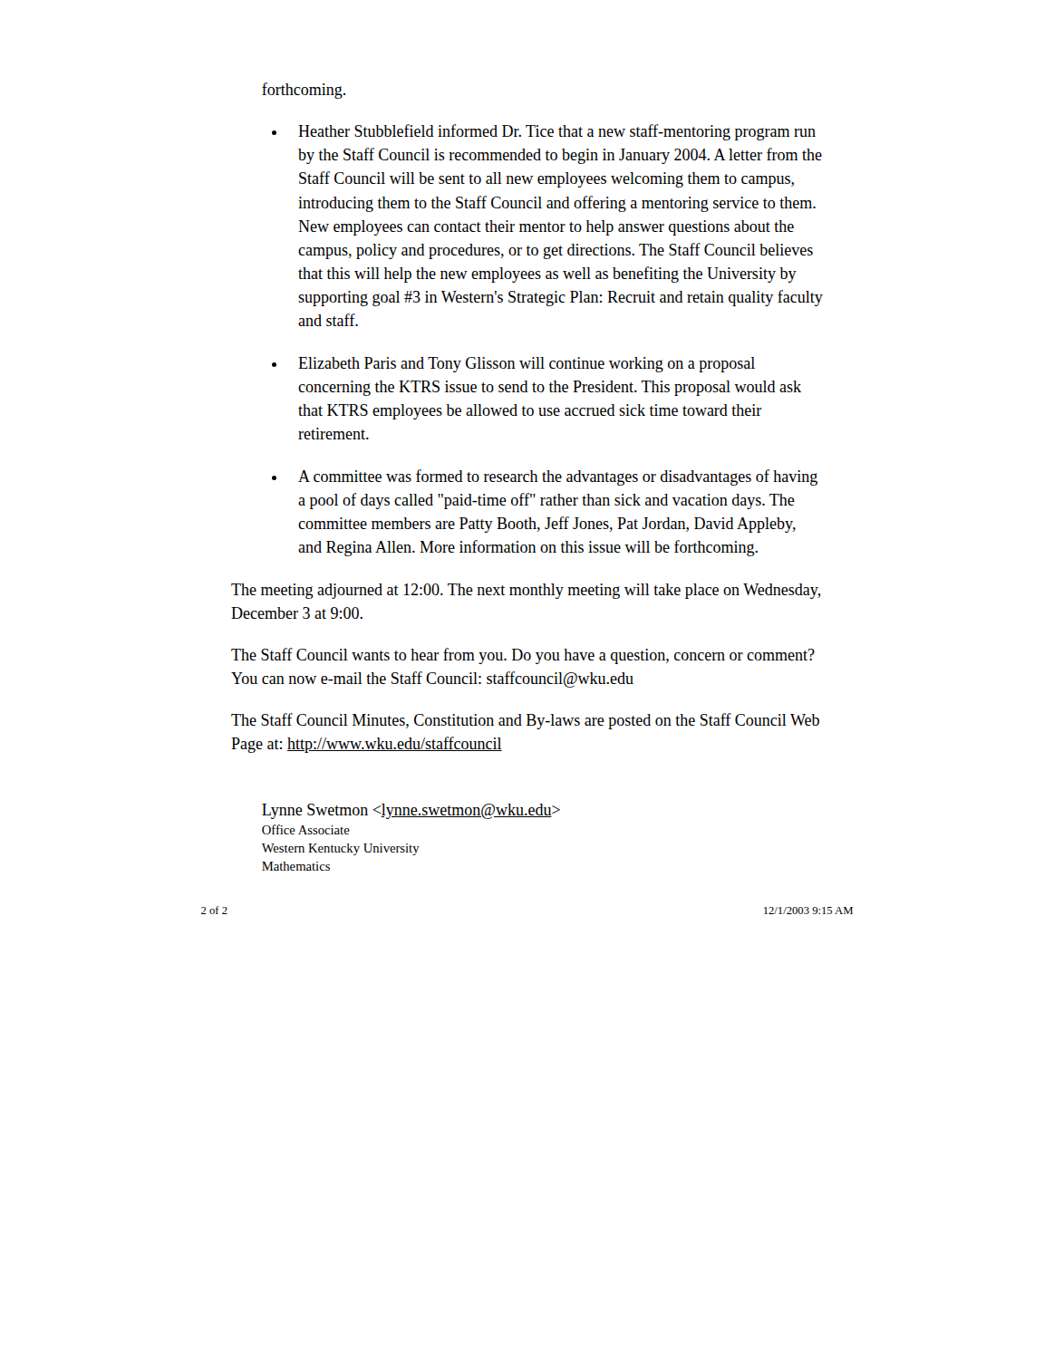forthcoming.
Heather Stubblefield informed Dr. Tice that a new staff-mentoring program run by the Staff Council is recommended to begin in January 2004. A letter from the Staff Council will be sent to all new employees welcoming them to campus, introducing them to the Staff Council and offering a mentoring service to them. New employees can contact their mentor to help answer questions about the campus, policy and procedures, or to get directions. The Staff Council believes that this will help the new employees as well as benefiting the University by supporting goal #3 in Western's Strategic Plan: Recruit and retain quality faculty and staff.
Elizabeth Paris and Tony Glisson will continue working on a proposal concerning the KTRS issue to send to the President. This proposal would ask that KTRS employees be allowed to use accrued sick time toward their retirement.
A committee was formed to research the advantages or disadvantages of having a pool of days called "paid-time off" rather than sick and vacation days. The committee members are Patty Booth, Jeff Jones, Pat Jordan, David Appleby, and Regina Allen. More information on this issue will be forthcoming.
The meeting adjourned at 12:00. The next monthly meeting will take place on Wednesday, December 3 at 9:00.
The Staff Council wants to hear from you. Do you have a question, concern or comment? You can now e-mail the Staff Council: staffcouncil@wku.edu
The Staff Council Minutes, Constitution and By-laws are posted on the Staff Council Web Page at: http://www.wku.edu/staffcouncil
Lynne Swetmon <lynne.swetmon@wku.edu>
Office Associate
Western Kentucky University
Mathematics
2 of 2 12/1/2003 9:15 AM